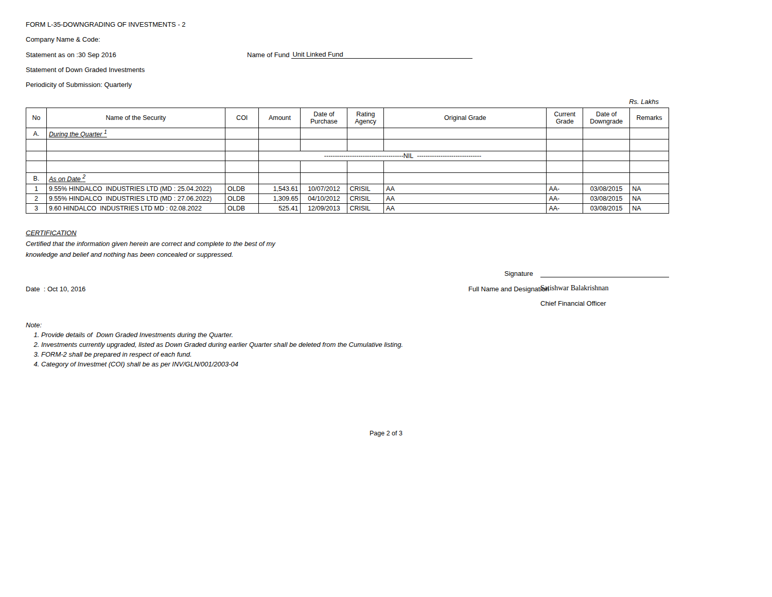FORM L-35-DOWNGRADING OF INVESTMENTS - 2
Company Name & Code:
Statement as on :30 Sep 2016
Name of Fund
Unit Linked Fund
Statement of Down Graded Investments
Periodicity of Submission: Quarterly
Rs. Lakhs
| No | Name of the Security | COI | Amount | Date of Purchase | Rating Agency | Original Grade | Current Grade | Date of Downgrade | Remarks |
| --- | --- | --- | --- | --- | --- | --- | --- | --- | --- |
| A. | During the Quarter 1 | | | | | | | | |
| | | | -------------------------------------NIL ------------------------------ | | | |
| B. | As on Date 2 | | | | | | | | |
| 1 | 9.55% HINDALCO INDUSTRIES LTD (MD : 25.04.2022) | OLDB | 1,543.61 | 10/07/2012 | CRISIL | AA | AA- | 03/08/2015 | NA |
| 2 | 9.55% HINDALCO INDUSTRIES LTD (MD : 27.06.2022) | OLDB | 1,309.65 | 04/10/2012 | CRISIL | AA | AA- | 03/08/2015 | NA |
| 3 | 9.60 HINDALCO INDUSTRIES LTD MD : 02.08.2022 | OLDB | 525.41 | 12/09/2013 | CRISIL | AA | AA- | 03/08/2015 | NA |
CERTIFICATION
Certified that the information given herein are correct and complete to the best of my
knowledge and belief and nothing has been concealed or suppressed.
Signature
Date : Oct 10, 2016
Full Name and Designation
Satishwar Balakrishnan
Chief Financial Officer
Note:
Provide details of Down Graded Investments during the Quarter.
Investments currently upgraded, listed as Down Graded during earlier Quarter shall be deleted from the Cumulative listing.
FORM-2 shall be prepared in respect of each fund.
Category of Investmet (COI) shall be as per INV/GLN/001/2003-04
Page 2 of 3